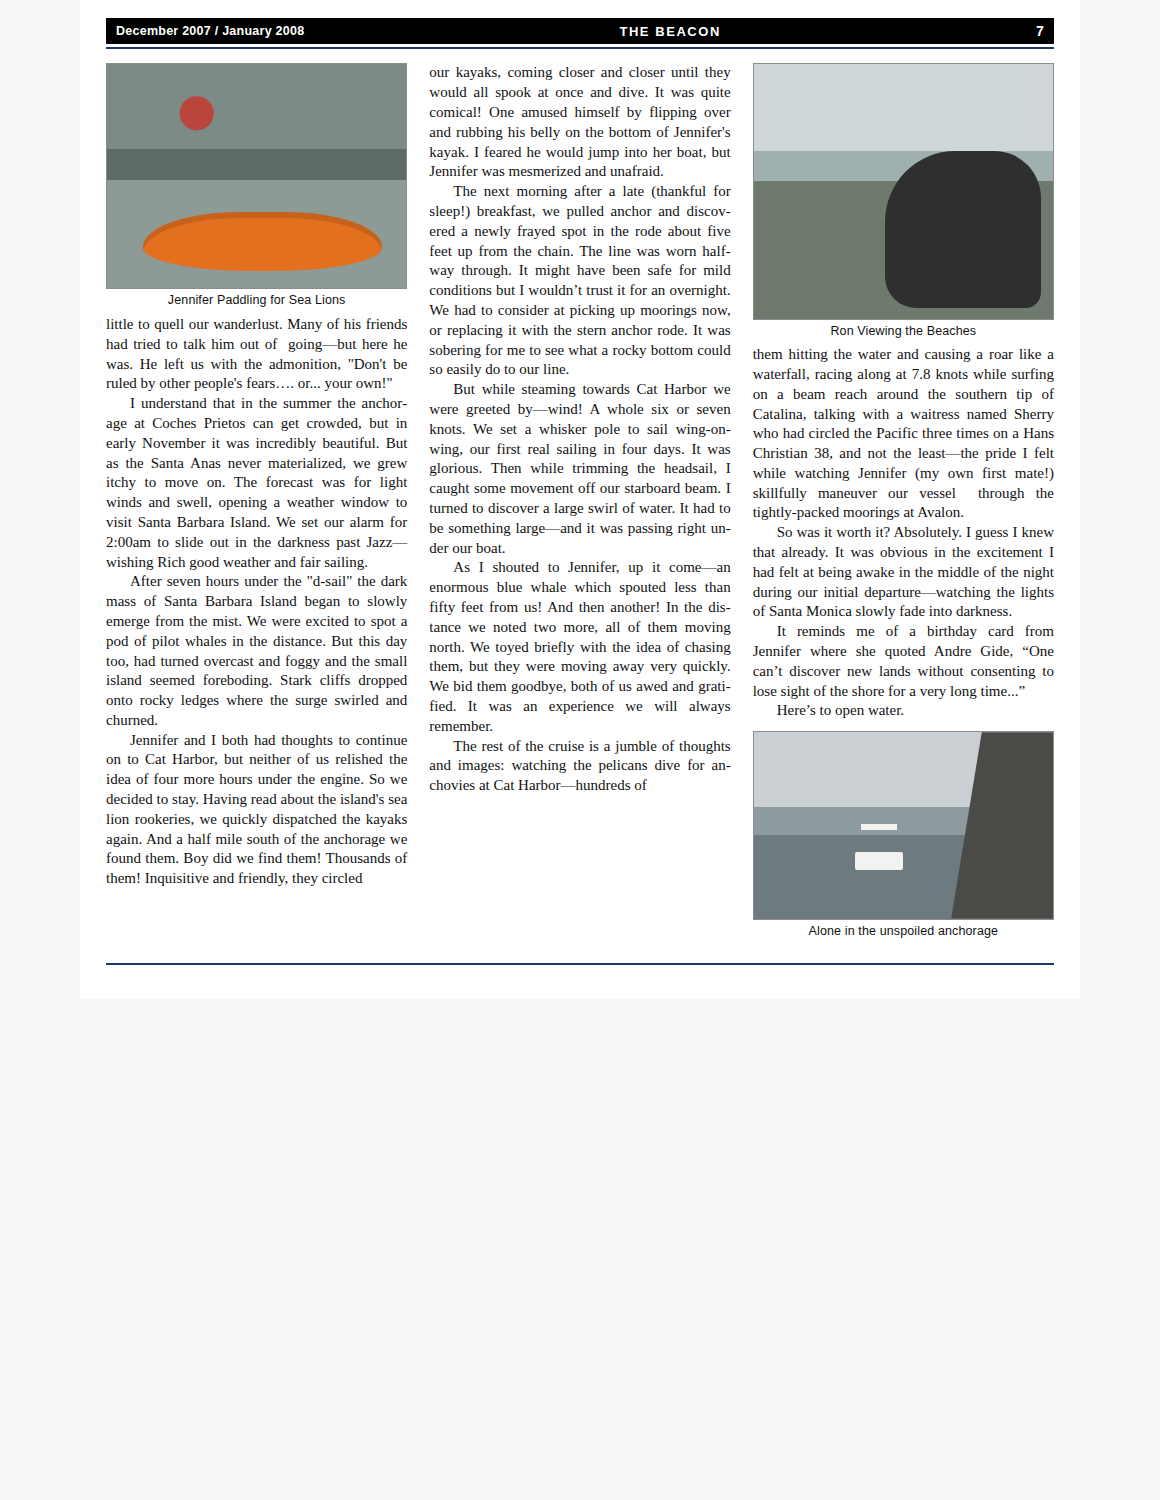December 2007 / January 2008 THE BEACON 7
Jennifer Paddling for Sea Lions
little to quell our wanderlust. Many of his friends had tried to talk him out of going—but here he was. He left us with the admonition, "Don't be ruled by other people's fears…. or... your own!"
I understand that in the summer the anchorage at Coches Prietos can get crowded, but in early November it was incredibly beautiful. But as the Santa Anas never materialized, we grew itchy to move on. The forecast was for light winds and swell, opening a weather window to visit Santa Barbara Island. We set our alarm for 2:00am to slide out in the darkness past Jazz—wishing Rich good weather and fair sailing.
After seven hours under the "d-sail" the dark mass of Santa Barbara Island began to slowly emerge from the mist. We were excited to spot a pod of pilot whales in the distance. But this day too, had turned overcast and foggy and the small island seemed foreboding. Stark cliffs dropped onto rocky ledges where the surge swirled and churned.
Jennifer and I both had thoughts to continue on to Cat Harbor, but neither of us relished the idea of four more hours under the engine. So we decided to stay. Having read about the island's sea lion rookeries, we quickly dispatched the kayaks again. And a half mile south of the anchorage we found them. Boy did we find them! Thousands of them! Inquisitive and friendly, they circled
our kayaks, coming closer and closer until they would all spook at once and dive. It was quite comical! One amused himself by flipping over and rubbing his belly on the bottom of Jennifer's kayak. I feared he would jump into her boat, but Jennifer was mesmerized and unafraid.
The next morning after a late (thankful for sleep!) breakfast, we pulled anchor and discovered a newly frayed spot in the rode about five feet up from the chain. The line was worn halfway through. It might have been safe for mild conditions but I wouldn’t trust it for an overnight. We had to consider at picking up moorings now, or replacing it with the stern anchor rode. It was sobering for me to see what a rocky bottom could so easily do to our line.
But while steaming towards Cat Harbor we were greeted by—wind! A whole six or seven knots. We set a whisker pole to sail wing-on-wing, our first real sailing in four days. It was glorious. Then while trimming the headsail, I caught some movement off our starboard beam. I turned to discover a large swirl of water. It had to be something large—and it was passing right under our boat.
As I shouted to Jennifer, up it come—an enormous blue whale which spouted less than fifty feet from us! And then another! In the distance we noted two more, all of them moving north. We toyed briefly with the idea of chasing them, but they were moving away very quickly. We bid them goodbye, both of us awed and gratified. It was an experience we will always remember.
The rest of the cruise is a jumble of thoughts and images: watching the pelicans dive for anchovies at Cat Harbor—hundreds of
Ron Viewing the Beaches
them hitting the water and causing a roar like a waterfall, racing along at 7.8 knots while surfing on a beam reach around the southern tip of Catalina, talking with a waitress named Sherry who had circled the Pacific three times on a Hans Christian 38, and not the least—the pride I felt while watching Jennifer (my own first mate!) skillfully maneuver our vessel through the tightly-packed moorings at Avalon.
So was it worth it? Absolutely. I guess I knew that already. It was obvious in the excitement I had felt at being awake in the middle of the night during our initial departure—watching the lights of Santa Monica slowly fade into darkness.
It reminds me of a birthday card from Jennifer where she quoted Andre Gide, “One can’t discover new lands without consenting to lose sight of the shore for a very long time...”
Here’s to open water.
Alone in the unspoiled anchorage